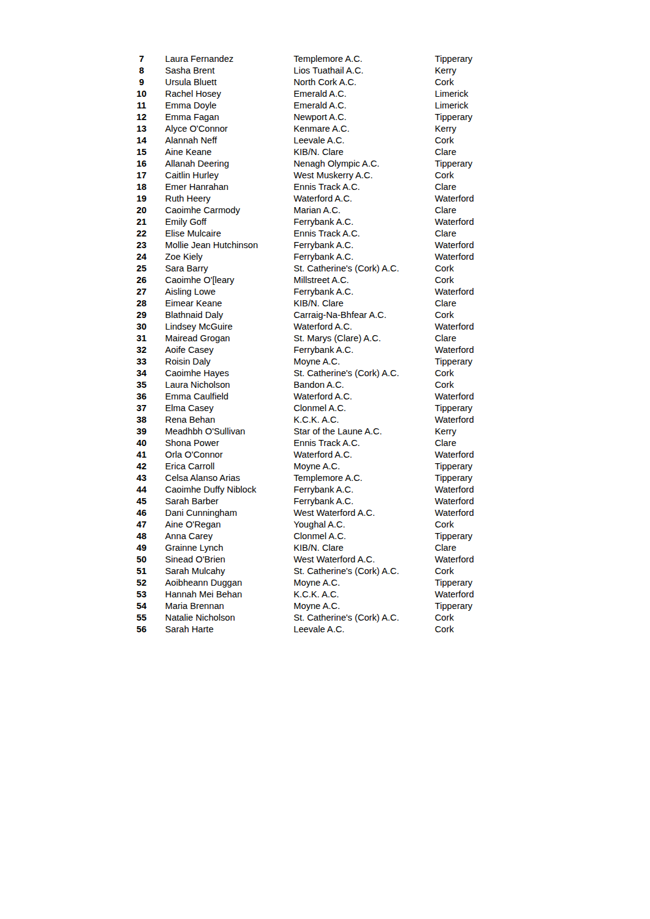| 7 | Laura Fernandez | Templemore A.C. | Tipperary |
| 8 | Sasha Brent | Lios Tuathail A.C. | Kerry |
| 9 | Ursula Bluett | North Cork A.C. | Cork |
| 10 | Rachel Hosey | Emerald A.C. | Limerick |
| 11 | Emma Doyle | Emerald A.C. | Limerick |
| 12 | Emma Fagan | Newport A.C. | Tipperary |
| 13 | Alyce O'Connor | Kenmare A.C. | Kerry |
| 14 | Alannah Neff | Leevale A.C. | Cork |
| 15 | Aine Keane | KIB/N. Clare | Clare |
| 16 | Allanah Deering | Nenagh Olympic A.C. | Tipperary |
| 17 | Caitlin Hurley | West Muskerry A.C. | Cork |
| 18 | Emer Hanrahan | Ennis Track A.C. | Clare |
| 19 | Ruth Heery | Waterford A.C. | Waterford |
| 20 | Caoimhe Carmody | Marian A.C. | Clare |
| 21 | Emily Goff | Ferrybank A.C. | Waterford |
| 22 | Elise Mulcaire | Ennis Track A.C. | Clare |
| 23 | Mollie Jean Hutchinson | Ferrybank A.C. | Waterford |
| 24 | Zoe Kiely | Ferrybank A.C. | Waterford |
| 25 | Sara Barry | St. Catherine's (Cork) A.C. | Cork |
| 26 | Caoimhe O'[leary | Millstreet A.C. | Cork |
| 27 | Aisling Lowe | Ferrybank A.C. | Waterford |
| 28 | Eimear Keane | KIB/N. Clare | Clare |
| 29 | Blathnaid Daly | Carraig-Na-Bhfear A.C. | Cork |
| 30 | Lindsey McGuire | Waterford A.C. | Waterford |
| 31 | Mairead Grogan | St. Marys (Clare) A.C. | Clare |
| 32 | Aoife Casey | Ferrybank A.C. | Waterford |
| 33 | Roisin Daly | Moyne A.C. | Tipperary |
| 34 | Caoimhe Hayes | St. Catherine's (Cork) A.C. | Cork |
| 35 | Laura Nicholson | Bandon A.C. | Cork |
| 36 | Emma Caulfield | Waterford A.C. | Waterford |
| 37 | Elma Casey | Clonmel A.C. | Tipperary |
| 38 | Rena Behan | K.C.K. A.C. | Waterford |
| 39 | Meadhbh O'Sullivan | Star of the Laune A.C. | Kerry |
| 40 | Shona Power | Ennis Track A.C. | Clare |
| 41 | Orla O'Connor | Waterford A.C. | Waterford |
| 42 | Erica Carroll | Moyne A.C. | Tipperary |
| 43 | Celsa Alanso Arias | Templemore A.C. | Tipperary |
| 44 | Caoimhe Duffy Niblock | Ferrybank A.C. | Waterford |
| 45 | Sarah Barber | Ferrybank A.C. | Waterford |
| 46 | Dani Cunningham | West Waterford A.C. | Waterford |
| 47 | Aine O'Regan | Youghal A.C. | Cork |
| 48 | Anna Carey | Clonmel A.C. | Tipperary |
| 49 | Grainne Lynch | KIB/N. Clare | Clare |
| 50 | Sinead O'Brien | West Waterford A.C. | Waterford |
| 51 | Sarah Mulcahy | St. Catherine's (Cork) A.C. | Cork |
| 52 | Aoibheann Duggan | Moyne A.C. | Tipperary |
| 53 | Hannah Mei Behan | K.C.K. A.C. | Waterford |
| 54 | Maria Brennan | Moyne A.C. | Tipperary |
| 55 | Natalie Nicholson | St. Catherine's (Cork) A.C. | Cork |
| 56 | Sarah Harte | Leevale A.C. | Cork |